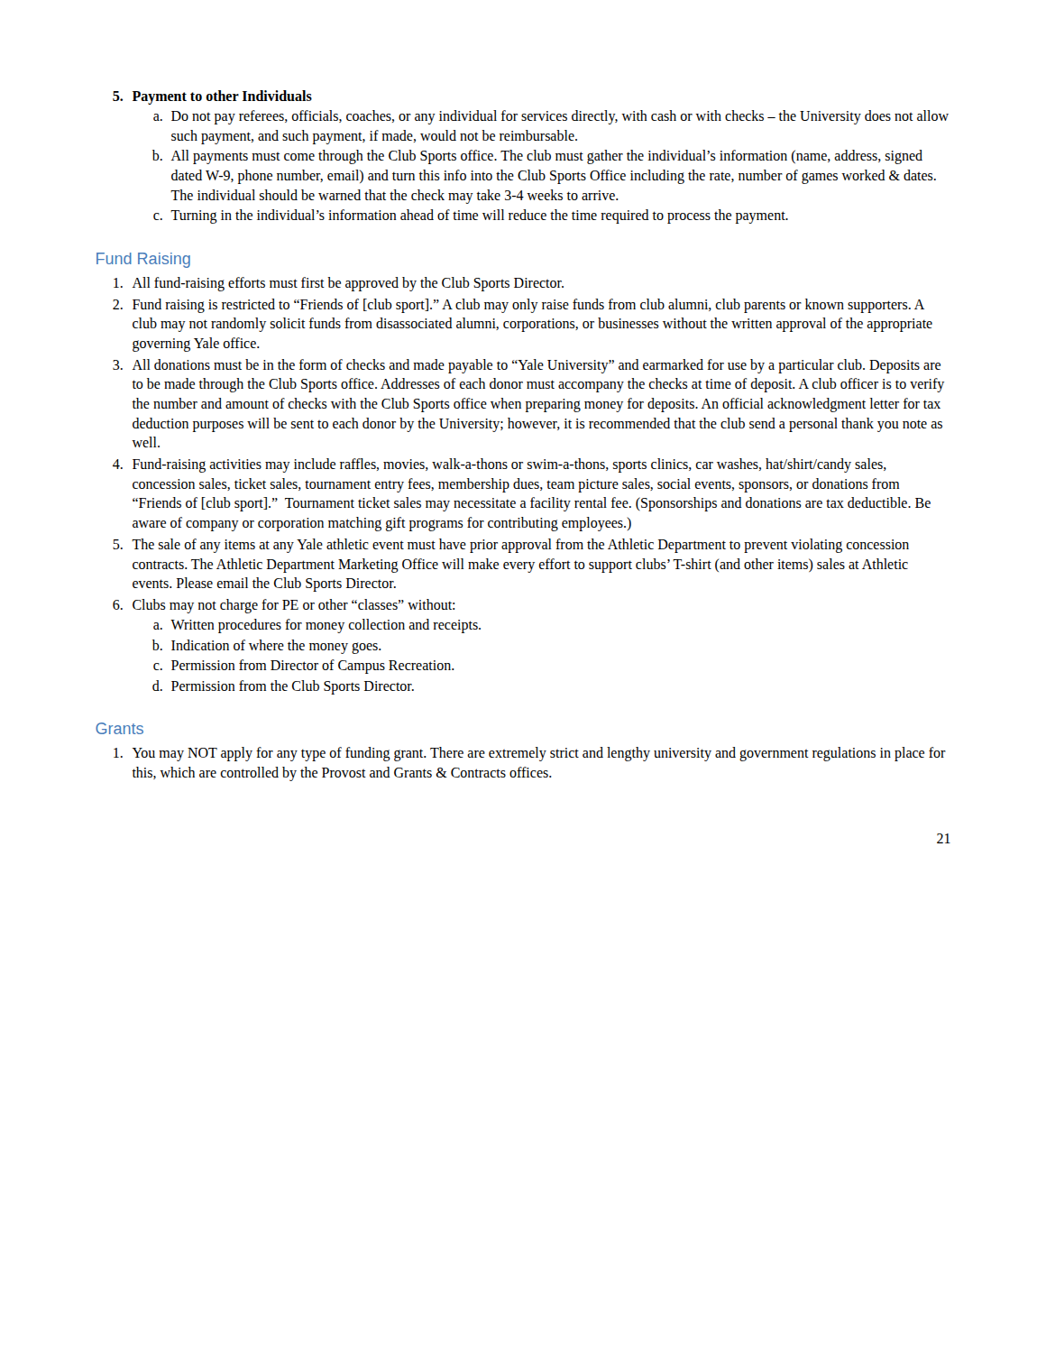Payment to other Individuals
Do not pay referees, officials, coaches, or any individual for services directly, with cash or with checks – the University does not allow such payment, and such payment, if made, would not be reimbursable.
All payments must come through the Club Sports office. The club must gather the individual’s information (name, address, signed dated W-9, phone number, email) and turn this info into the Club Sports Office including the rate, number of games worked & dates. The individual should be warned that the check may take 3-4 weeks to arrive.
Turning in the individual’s information ahead of time will reduce the time required to process the payment.
Fund Raising
All fund-raising efforts must first be approved by the Club Sports Director.
Fund raising is restricted to “Friends of [club sport].” A club may only raise funds from club alumni, club parents or known supporters. A club may not randomly solicit funds from disassociated alumni, corporations, or businesses without the written approval of the appropriate governing Yale office.
All donations must be in the form of checks and made payable to “Yale University” and earmarked for use by a particular club. Deposits are to be made through the Club Sports office. Addresses of each donor must accompany the checks at time of deposit. A club officer is to verify the number and amount of checks with the Club Sports office when preparing money for deposits. An official acknowledgment letter for tax deduction purposes will be sent to each donor by the University; however, it is recommended that the club send a personal thank you note as well.
Fund-raising activities may include raffles, movies, walk-a-thons or swim-a-thons, sports clinics, car washes, hat/shirt/candy sales, concession sales, ticket sales, tournament entry fees, membership dues, team picture sales, social events, sponsors, or donations from “Friends of [club sport].” Tournament ticket sales may necessitate a facility rental fee. (Sponsorships and donations are tax deductible. Be aware of company or corporation matching gift programs for contributing employees.)
The sale of any items at any Yale athletic event must have prior approval from the Athletic Department to prevent violating concession contracts. The Athletic Department Marketing Office will make every effort to support clubs’ T-shirt (and other items) sales at Athletic events. Please email the Club Sports Director.
Clubs may not charge for PE or other “classes” without:
Written procedures for money collection and receipts.
Indication of where the money goes.
Permission from Director of Campus Recreation.
Permission from the Club Sports Director.
Grants
You may NOT apply for any type of funding grant. There are extremely strict and lengthy university and government regulations in place for this, which are controlled by the Provost and Grants & Contracts offices.
21